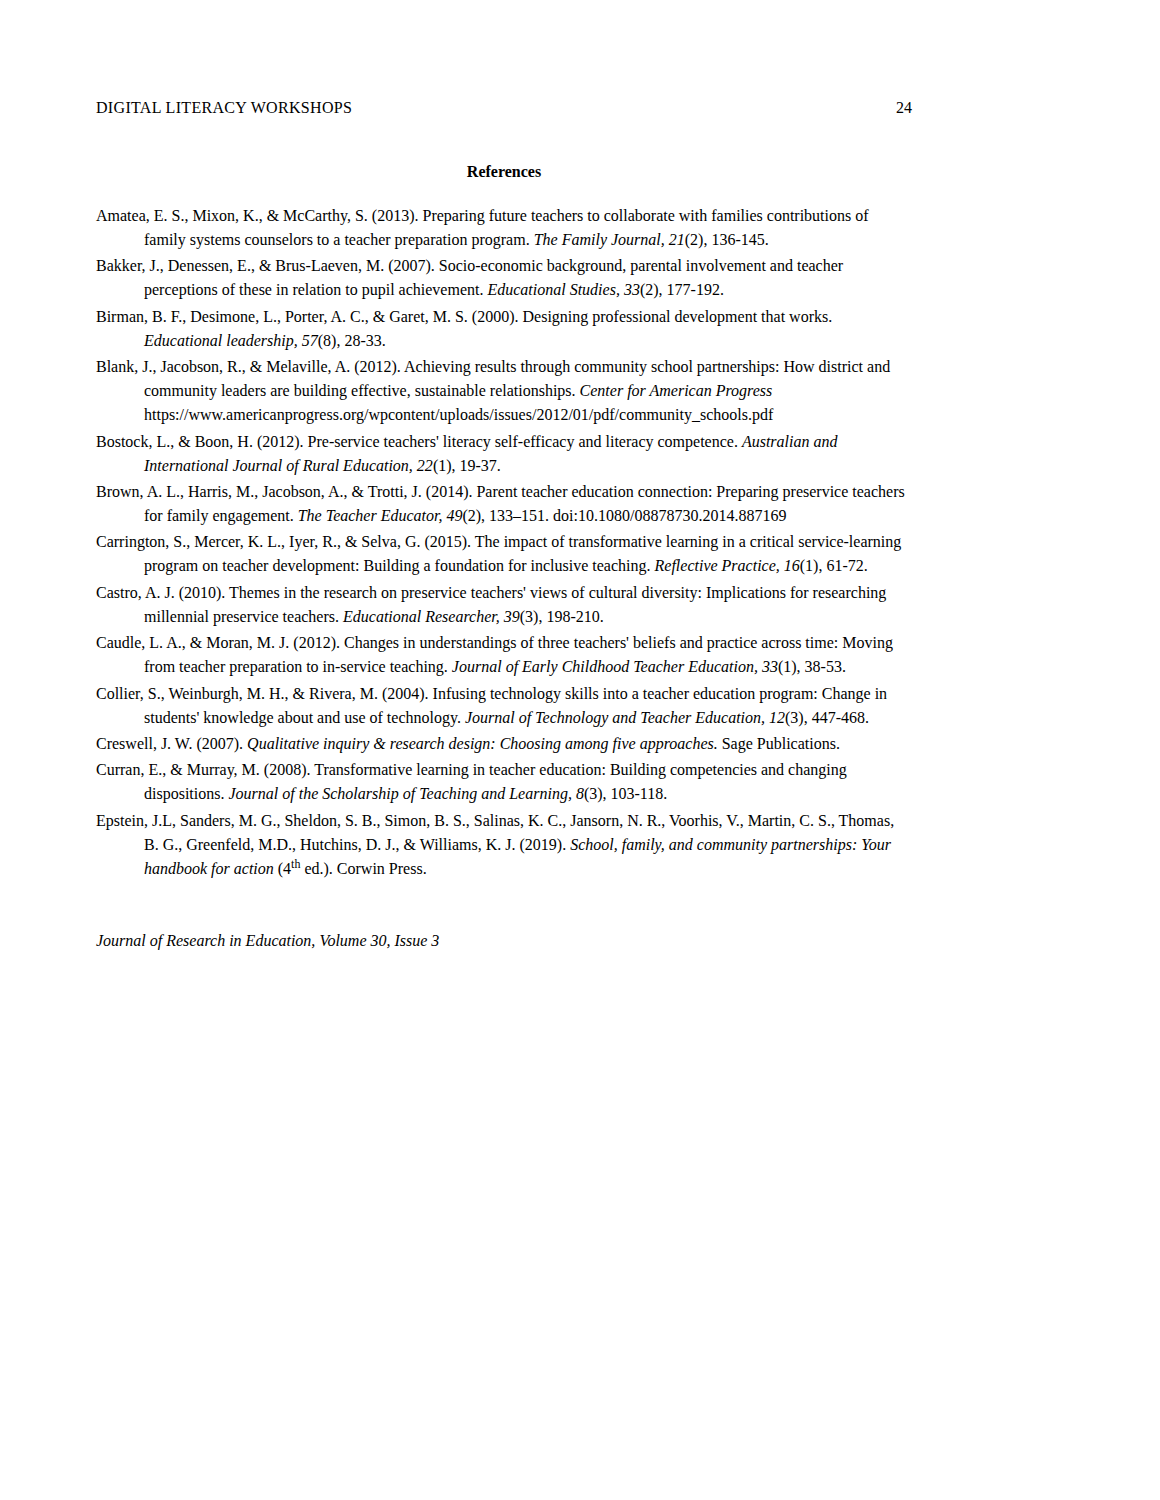Digital Literacy Workshops 24
References
Amatea, E. S., Mixon, K., & McCarthy, S. (2013). Preparing future teachers to collaborate with families contributions of family systems counselors to a teacher preparation program. The Family Journal, 21(2), 136-145.
Bakker, J., Denessen, E., & Brus-Laeven, M. (2007). Socio-economic background, parental involvement and teacher perceptions of these in relation to pupil achievement. Educational Studies, 33(2), 177-192.
Birman, B. F., Desimone, L., Porter, A. C., & Garet, M. S. (2000). Designing professional development that works. Educational leadership, 57(8), 28-33.
Blank, J., Jacobson, R., & Melaville, A. (2012). Achieving results through community school partnerships: How district and community leaders are building effective, sustainable relationships. Center for American Progress https://www.americanprogress.org/wpcontent/uploads/issues/2012/01/pdf/community_schools.pdf
Bostock, L., & Boon, H. (2012). Pre-service teachers' literacy self-efficacy and literacy competence. Australian and International Journal of Rural Education, 22(1), 19-37.
Brown, A. L., Harris, M., Jacobson, A., & Trotti, J. (2014). Parent teacher education connection: Preparing preservice teachers for family engagement. The Teacher Educator, 49(2), 133–151. doi:10.1080/08878730.2014.887169
Carrington, S., Mercer, K. L., Iyer, R., & Selva, G. (2015). The impact of transformative learning in a critical service-learning program on teacher development: Building a foundation for inclusive teaching. Reflective Practice, 16(1), 61-72.
Castro, A. J. (2010). Themes in the research on preservice teachers' views of cultural diversity: Implications for researching millennial preservice teachers. Educational Researcher, 39(3), 198-210.
Caudle, L. A., & Moran, M. J. (2012). Changes in understandings of three teachers' beliefs and practice across time: Moving from teacher preparation to in-service teaching. Journal of Early Childhood Teacher Education, 33(1), 38-53.
Collier, S., Weinburgh, M. H., & Rivera, M. (2004). Infusing technology skills into a teacher education program: Change in students' knowledge about and use of technology. Journal of Technology and Teacher Education, 12(3), 447-468.
Creswell, J. W. (2007). Qualitative inquiry & research design: Choosing among five approaches. Sage Publications.
Curran, E., & Murray, M. (2008). Transformative learning in teacher education: Building competencies and changing dispositions. Journal of the Scholarship of Teaching and Learning, 8(3), 103-118.
Epstein, J.L, Sanders, M. G., Sheldon, S. B., Simon, B. S., Salinas, K. C., Jansorn, N. R., Voorhis, V., Martin, C. S., Thomas, B. G., Greenfeld, M.D., Hutchins, D. J., & Williams, K. J. (2019). School, family, and community partnerships: Your handbook for action (4th ed.). Corwin Press.
Journal of Research in Education, Volume 30, Issue 3